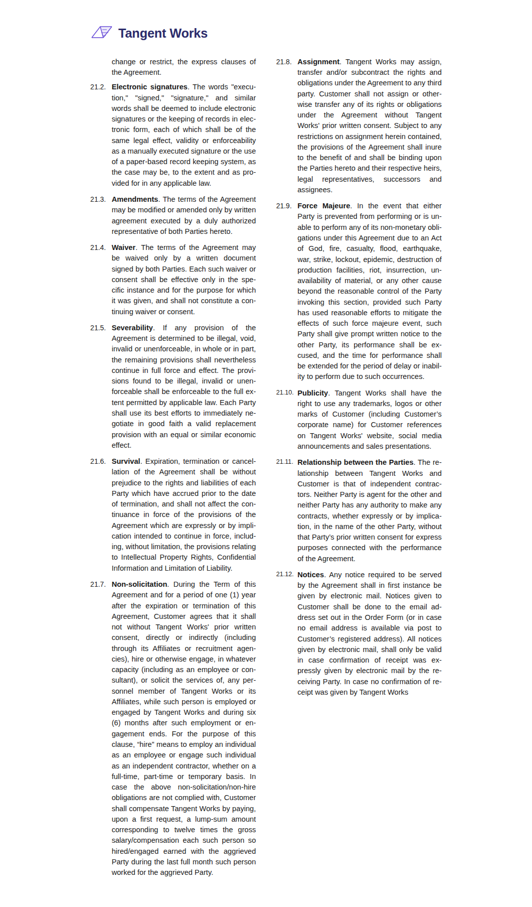Tangent Works
change or restrict, the express clauses of the Agreement.
21.2. Electronic signatures. The words "execution," "signed," "signature," and similar words shall be deemed to include electronic signatures or the keeping of records in electronic form, each of which shall be of the same legal effect, validity or enforceability as a manually executed signature or the use of a paper-based record keeping system, as the case may be, to the extent and as provided for in any applicable law.
21.3. Amendments. The terms of the Agreement may be modified or amended only by written agreement executed by a duly authorized representative of both Parties hereto.
21.4. Waiver. The terms of the Agreement may be waived only by a written document signed by both Parties. Each such waiver or consent shall be effective only in the specific instance and for the purpose for which it was given, and shall not constitute a continuing waiver or consent.
21.5. Severability. If any provision of the Agreement is determined to be illegal, void, invalid or unenforceable, in whole or in part, the remaining provisions shall nevertheless continue in full force and effect. The provisions found to be illegal, invalid or unenforceable shall be enforceable to the full extent permitted by applicable law. Each Party shall use its best efforts to immediately negotiate in good faith a valid replacement provision with an equal or similar economic effect.
21.6. Survival. Expiration, termination or cancellation of the Agreement shall be without prejudice to the rights and liabilities of each Party which have accrued prior to the date of termination, and shall not affect the continuance in force of the provisions of the Agreement which are expressly or by implication intended to continue in force, including, without limitation, the provisions relating to Intellectual Property Rights, Confidential Information and Limitation of Liability.
21.7. Non-solicitation. During the Term of this Agreement and for a period of one (1) year after the expiration or termination of this Agreement, Customer agrees that it shall not without Tangent Works' prior written consent, directly or indirectly (including through its Affiliates or recruitment agencies), hire or otherwise engage, in whatever capacity (including as an employee or consultant), or solicit the services of, any personnel member of Tangent Works or its Affiliates, while such person is employed or engaged by Tangent Works and during six (6) months after such employment or engagement ends. For the purpose of this clause, “hire” means to employ an individual as an employee or engage such individual as an independent contractor, whether on a full-time, part-time or temporary basis. In case the above non-solicitation/non-hire obligations are not complied with, Customer shall compensate Tangent Works by paying, upon a first request, a lump-sum amount corresponding to twelve times the gross salary/compensation each such person so hired/engaged earned with the aggrieved Party during the last full month such person worked for the aggrieved Party.
21.8. Assignment. Tangent Works may assign, transfer and/or subcontract the rights and obligations under the Agreement to any third party. Customer shall not assign or otherwise transfer any of its rights or obligations under the Agreement without Tangent Works' prior written consent. Subject to any restrictions on assignment herein contained, the provisions of the Agreement shall inure to the benefit of and shall be binding upon the Parties hereto and their respective heirs, legal representatives, successors and assignees.
21.9. Force Majeure. In the event that either Party is prevented from performing or is unable to perform any of its non-monetary obligations under this Agreement due to an Act of God, fire, casualty, flood, earthquake, war, strike, lockout, epidemic, destruction of production facilities, riot, insurrection, unavailability of material, or any other cause beyond the reasonable control of the Party invoking this section, provided such Party has used reasonable efforts to mitigate the effects of such force majeure event, such Party shall give prompt written notice to the other Party, its performance shall be excused, and the time for performance shall be extended for the period of delay or inability to perform due to such occurrences.
21.10. Publicity. Tangent Works shall have the right to use any trademarks, logos or other marks of Customer (including Customer’s corporate name) for Customer references on Tangent Works' website, social media announcements and sales presentations.
21.11. Relationship between the Parties. The relationship between Tangent Works and Customer is that of independent contractors. Neither Party is agent for the other and neither Party has any authority to make any contracts, whether expressly or by implication, in the name of the other Party, without that Party’s prior written consent for express purposes connected with the performance of the Agreement.
21.12. Notices. Any notice required to be served by the Agreement shall in first instance be given by electronic mail. Notices given to Customer shall be done to the email address set out in the Order Form (or in case no email address is available via post to Customer’s registered address). All notices given by electronic mail, shall only be valid in case confirmation of receipt was expressly given by electronic mail by the receiving Party. In case no confirmation of receipt was given by Tangent Works